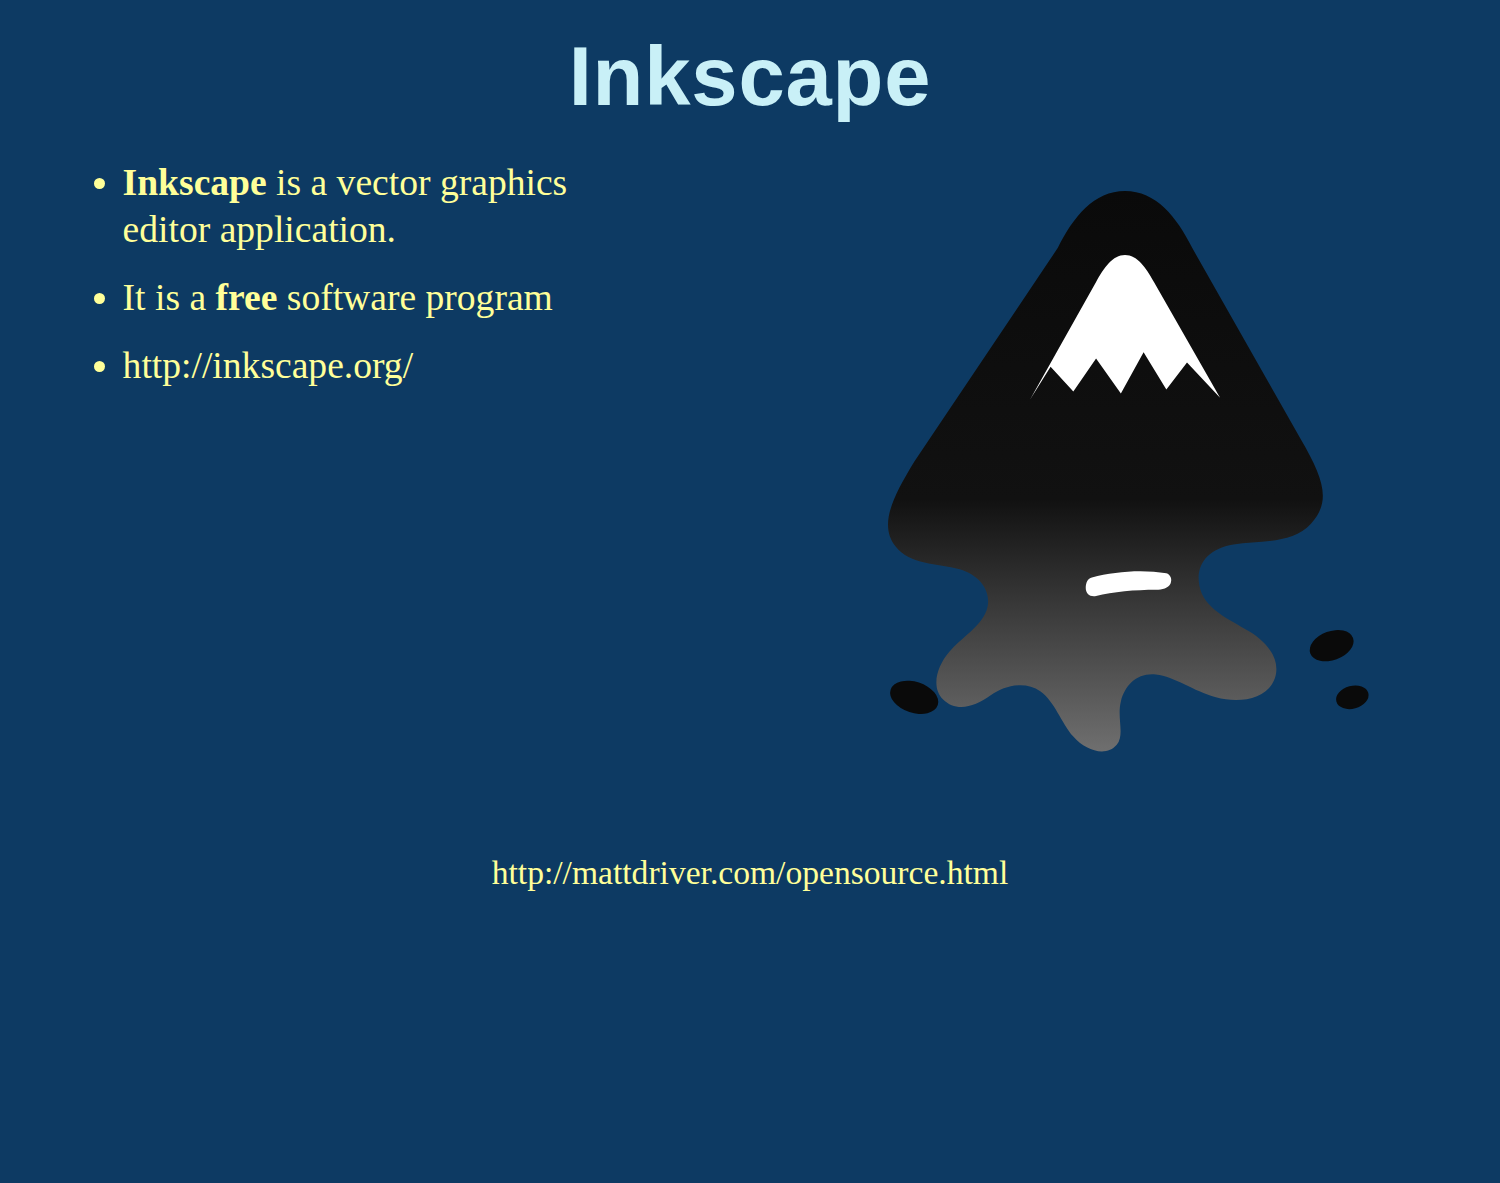Inkscape
Inkscape is a vector graphics editor application.
It is a free software program
http://inkscape.org/
http://mattdriver.com/opensource.html